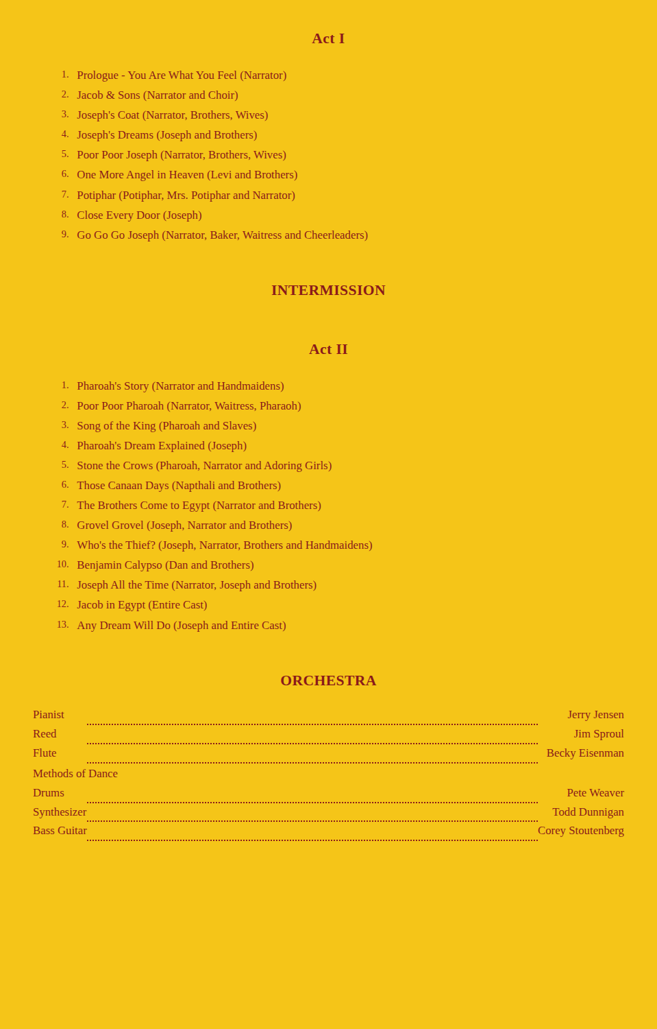Act I
Prologue - You Are What You Feel (Narrator)
Jacob & Sons (Narrator and Choir)
Joseph's Coat (Narrator, Brothers, Wives)
Joseph's Dreams (Joseph and Brothers)
Poor Poor Joseph (Narrator, Brothers, Wives)
One More Angel in Heaven (Levi and Brothers)
Potiphar (Potiphar, Mrs. Potiphar and Narrator)
Close Every Door (Joseph)
Go Go Go Joseph (Narrator, Baker, Waitress and Cheerleaders)
INTERMISSION
Act II
Pharoah's Story (Narrator and Handmaidens)
Poor Poor Pharoah (Narrator, Waitress, Pharaoh)
Song of the King (Pharoah and Slaves)
Pharoah's Dream Explained (Joseph)
Stone the Crows (Pharoah, Narrator and Adoring Girls)
Those Canaan Days (Napthali and Brothers)
The Brothers Come to Egypt (Narrator and Brothers)
Grovel Grovel (Joseph, Narrator and Brothers)
Who's the Thief? (Joseph, Narrator, Brothers and Handmaidens)
Benjamin Calypso (Dan and Brothers)
Joseph All the Time (Narrator, Joseph and Brothers)
Jacob in Egypt (Entire Cast)
Any Dream Will Do (Joseph and Entire Cast)
ORCHESTRA
| Pianist | | Jerry Jensen |
| Reed | | Jim Sproul |
| Flute | | Becky Eisenman |
| Methods of Dance |
| Drums | | Pete Weaver |
| Synthesizer | | Todd Dunnigan |
| Bass Guitar | | Corey Stoutenberg |